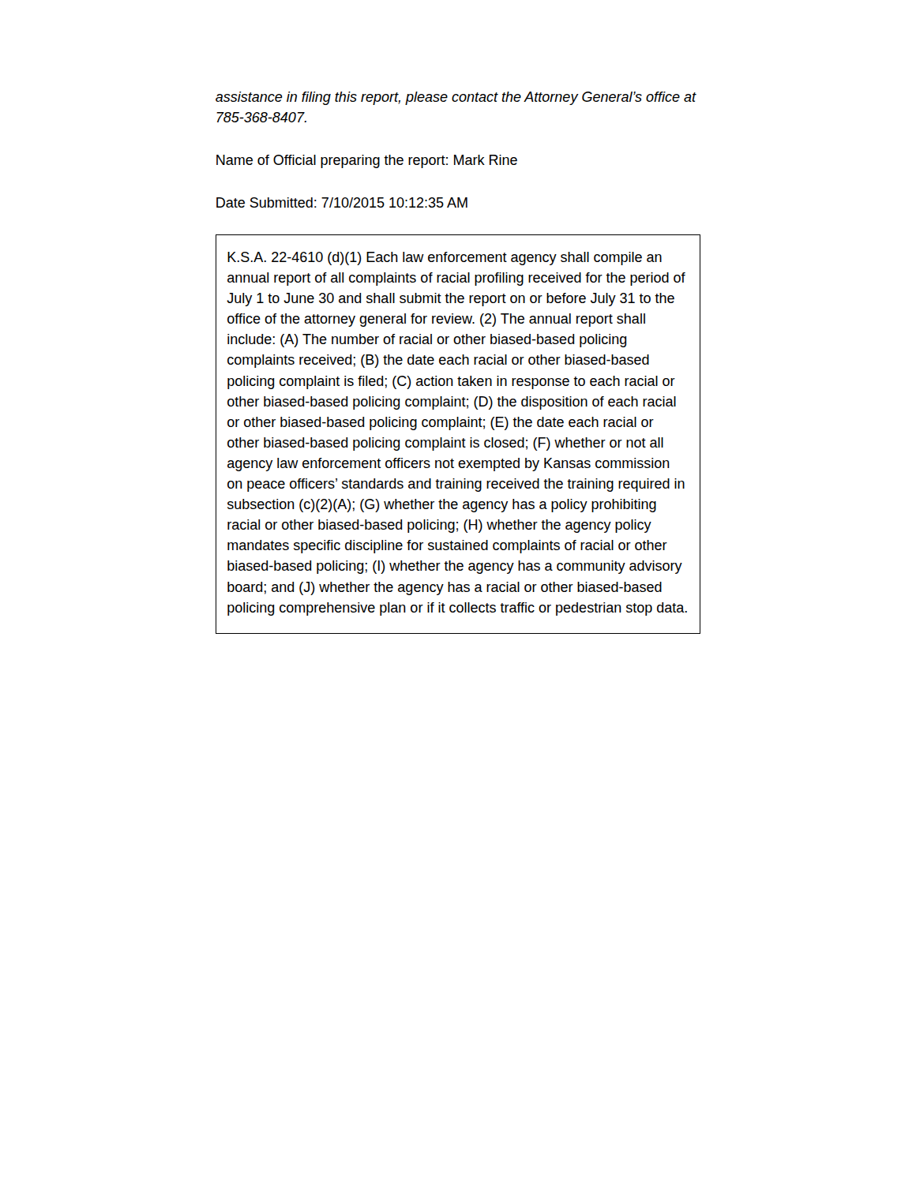assistance in filing this report, please contact the Attorney General’s office at 785-368-8407.
Name of Official preparing the report: Mark Rine
Date Submitted: 7/10/2015 10:12:35 AM
K.S.A. 22-4610 (d)(1) Each law enforcement agency shall compile an annual report of all complaints of racial profiling received for the period of July 1 to June 30 and shall submit the report on or before July 31 to the office of the attorney general for review. (2) The annual report shall include: (A) The number of racial or other biased-based policing complaints received; (B) the date each racial or other biased-based policing complaint is filed; (C) action taken in response to each racial or other biased-based policing complaint; (D) the disposition of each racial or other biased-based policing complaint; (E) the date each racial or other biased-based policing complaint is closed; (F) whether or not all agency law enforcement officers not exempted by Kansas commission on peace officers’ standards and training received the training required in subsection (c)(2)(A); (G) whether the agency has a policy prohibiting racial or other biased-based policing; (H) whether the agency policy mandates specific discipline for sustained complaints of racial or other biased-based policing; (I) whether the agency has a community advisory board; and (J) whether the agency has a racial or other biased-based policing comprehensive plan or if it collects traffic or pedestrian stop data.